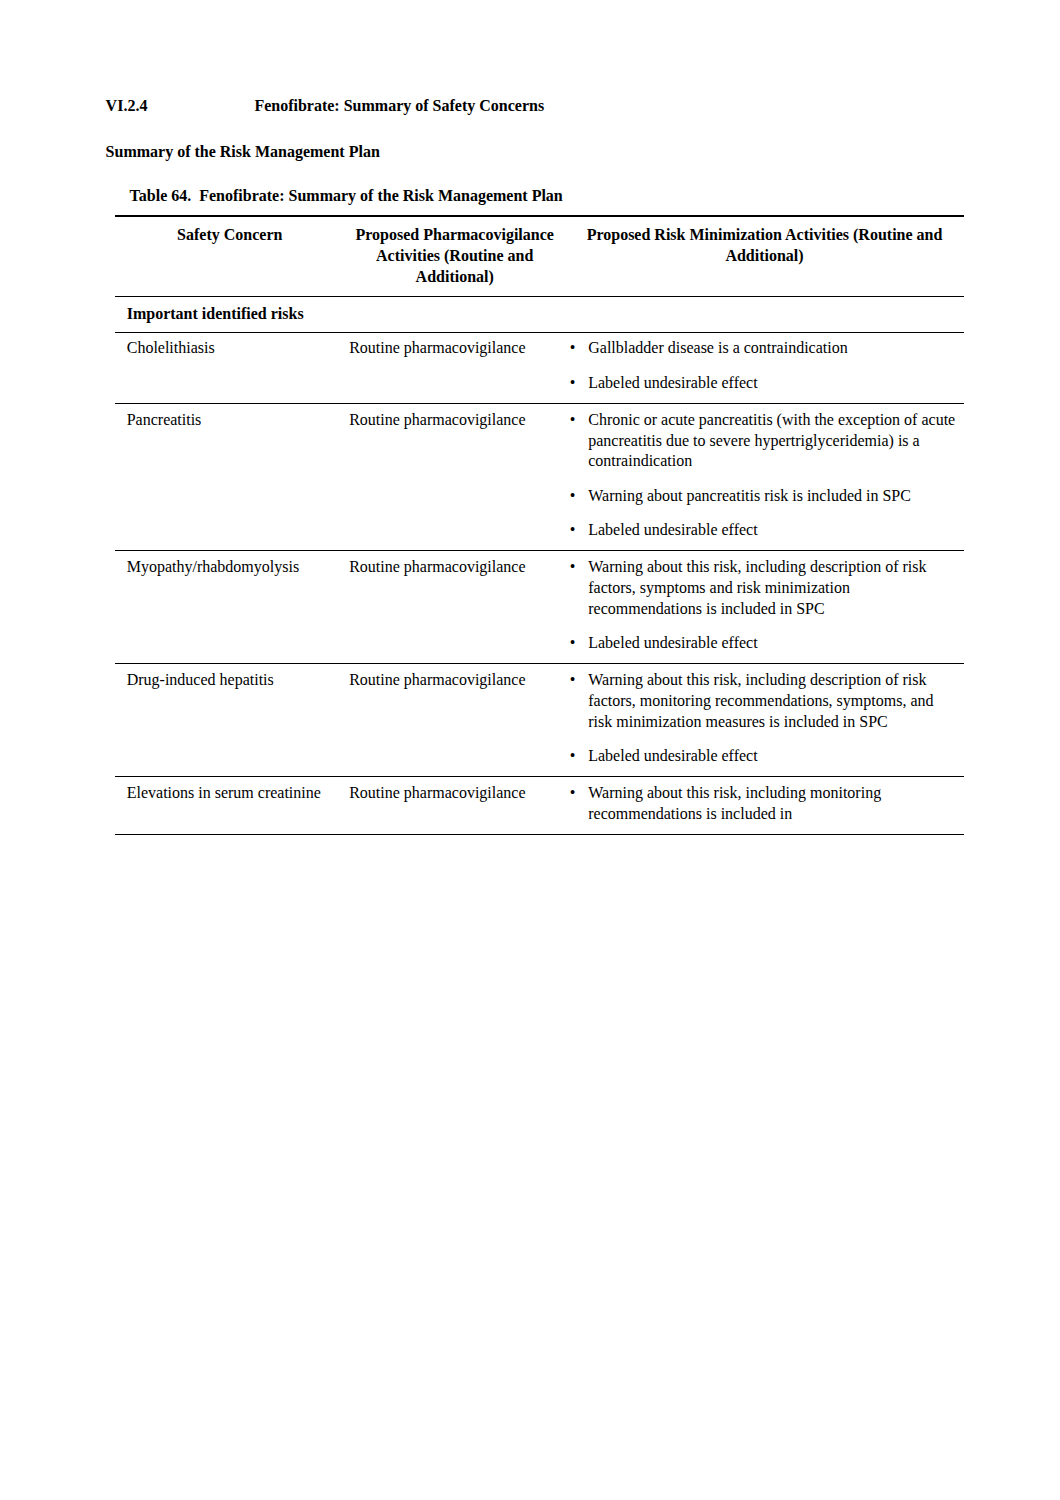VI.2.4 Fenofibrate: Summary of Safety Concerns
Summary of the Risk Management Plan
Table 64. Fenofibrate: Summary of the Risk Management Plan
| Safety Concern | Proposed Pharmacovigilance Activities (Routine and Additional) | Proposed Risk Minimization Activities (Routine and Additional) |
| --- | --- | --- |
| Important identified risks |
| Cholelithiasis | Routine pharmacovigilance | Gallbladder disease is a contraindication Labeled undesirable effect |
| Pancreatitis | Routine pharmacovigilance | Chronic or acute pancreatitis (with the exception of acute pancreatitis due to severe hypertriglyceridemia) is a contraindication Warning about pancreatitis risk is included in SPC Labeled undesirable effect |
| Myopathy/rhabdomyolysis | Routine pharmacovigilance | Warning about this risk, including description of risk factors, symptoms and risk minimization recommendations is included in SPC Labeled undesirable effect |
| Drug-induced hepatitis | Routine pharmacovigilance | Warning about this risk, including description of risk factors, monitoring recommendations, symptoms, and risk minimization measures is included in SPC Labeled undesirable effect |
| Elevations in serum creatinine | Routine pharmacovigilance | Warning about this risk, including monitoring recommendations is included in |